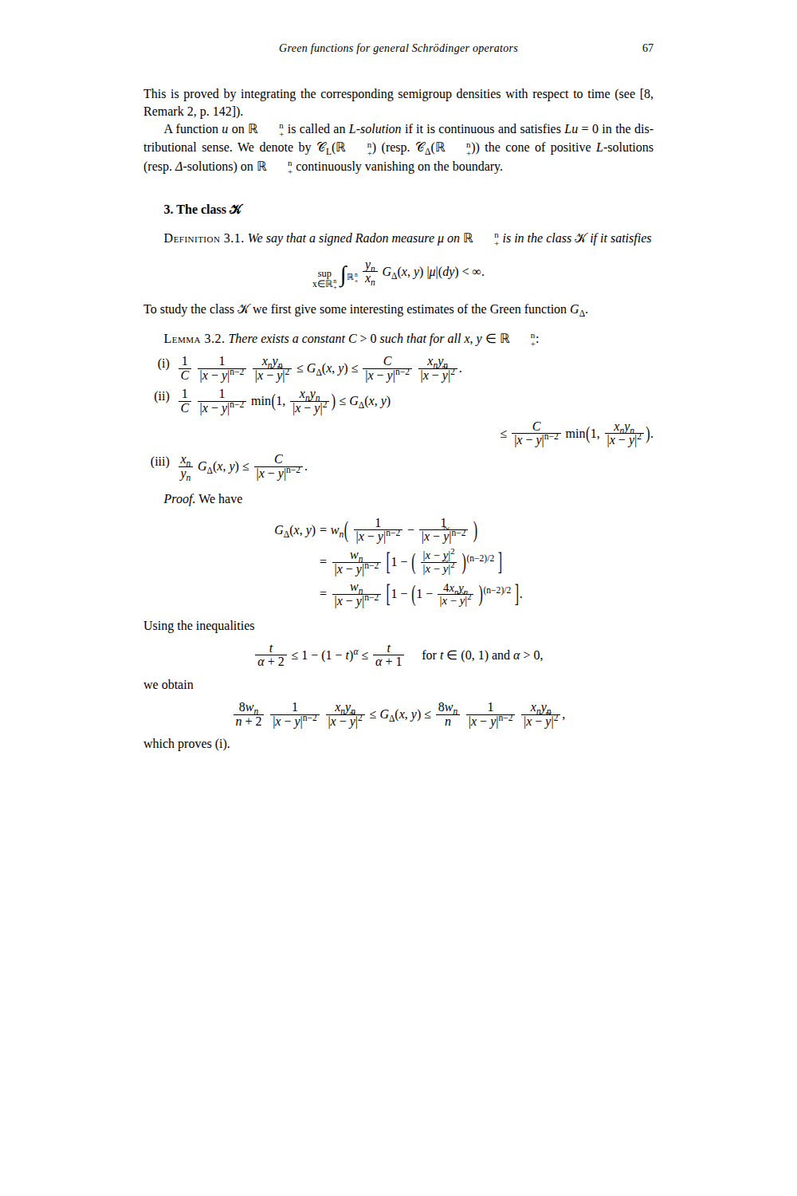Green functions for general Schrödinger operators 67
This is proved by integrating the corresponding semigroup densities with respect to time (see [8, Remark 2, p. 142]).
A function u on ℝn+ is called an L-solution if it is continuous and satisfies Lu = 0 in the distributional sense. We denote by 𝒞L(ℝn+) (resp. 𝒞Δ(ℝn+)) the cone of positive L-solutions (resp. Δ-solutions) on ℝn+ continuously vanishing on the boundary.
3. The class 𝒦
Definition 3.1. We say that a signed Radon measure μ on ℝn+ is in the class 𝒦 if it satisfies
sup x∈ℝn+ ∫ℝn+ yn xn GΔ(x, y) |μ|(dy) < ∞.
To study the class 𝒦 we first give some interesting estimates of the Green function GΔ.
Lemma 3.2. There exists a constant C > 0 such that for all x, y ∈ ℝn+:
(i)
1 C 1|x − y|n−2 xnyn|x − y|2 ≤ GΔ(x, y) ≤ C|x − y|n−2 xnyn|x − y|2.
(ii)
1 C 1|x − y|n−2 min(1, xnyn|x − y|2) ≤ GΔ(x, y)
≤ C|x − y|n−2 min(1, xnyn|x − y|2).
(iii)
xn yn GΔ(x, y) ≤ C|x − y|n−2.
Proof. We have
GΔ(x, y)
=
wn( 1|x − y|n−2 − 1|x − y|n−2 )
=
wn|x − y|n−2 [1 − ( |x − y|2|x − y|2 )(n−2)/2 ]
=
wn|x − y|n−2 [1 − (1 − 4xnyn|x − y|2 )(n−2)/2 ].
Using the inequalities
tα + 2 ≤ 1 − (1 − t)α ≤ tα + 1 for t ∈ (0, 1) and α > 0,
we obtain
8wn n + 2 1|x − y|n−2 xnyn|x − y|2 ≤ GΔ(x, y) ≤ 8wn n 1|x − y|n−2 xnyn|x − y|2,
which proves (i).